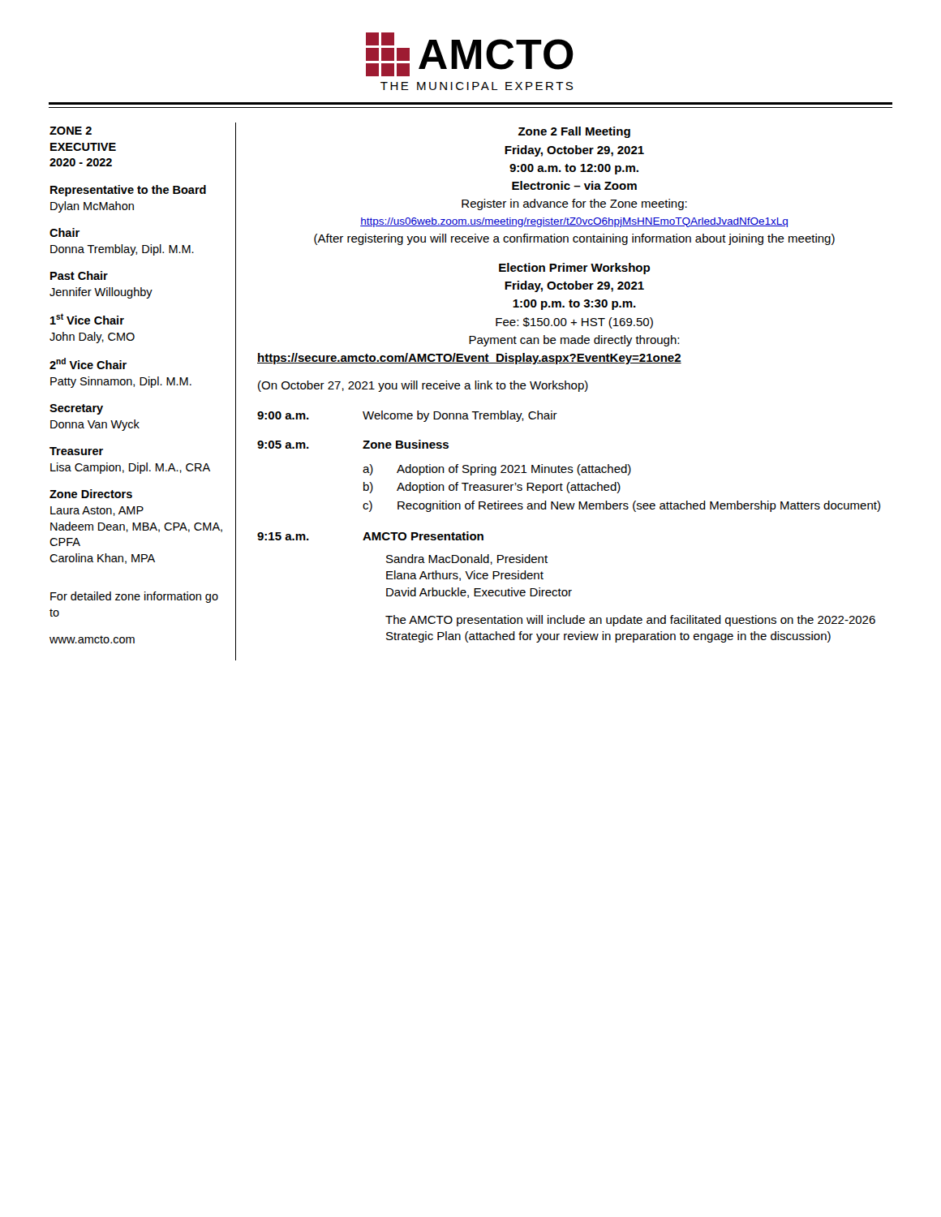AMCTO
THE MUNICIPAL EXPERTS
| ZONE 2 EXECUTIVE 2020 - 2022 Representative to the Board Dylan McMahon Chair Donna Tremblay, Dipl. M.M. Past Chair Jennifer Willoughby 1 st Vice Chair John Daly, CMO 2 nd Vice Chair Patty Sinnamon, Dipl. M.M. Secretary Donna Van Wyck Treasurer Lisa Campion, Dipl. M.A., CRA Zone Directors Laura Aston, AMP Nadeem Dean, MBA, CPA, CMA, CPFA Carolina Khan, MPA For detailed zone information go to www.amcto.com | Zone 2 Fall Meeting Friday, October 29, 2021 9:00 a.m. to 12:00 p.m. Electronic – via Zoom Register in advance for the Zone meeting: https://us06web.zoom.us/meeting/register/tZ0vcO6hpjMsHNEmoTQArledJvadNfOe1xLq (After registering you will receive a confirmation containing information about joining the meeting) Election Primer Workshop Friday, October 29, 2021 1:00 p.m. to 3:30 p.m. Fee: $150.00 + HST (169.50) Payment can be made directly through: https://secure.amcto.com/AMCTO/Event_Display.aspx?EventKey=21one2 (On October 27, 2021 you will receive a link to the Workshop) 9:00 a.m. Welcome by Donna Tremblay, Chair 9:05 a.m. Zone Business a) Adoption of Spring 2021 Minutes (attached) b) Adoption of Treasurer’s Report (attached) c) Recognition of Retirees and New Members (see attached Membership Matters document) 9:15 a.m. AMCTO Presentation Sandra MacDonald, President Elana Arthurs, Vice President David Arbuckle, Executive Director The AMCTO presentation will include an update and facilitated questions on the 2022-2026 Strategic Plan (attached for your review in preparation to engage in the discussion) |